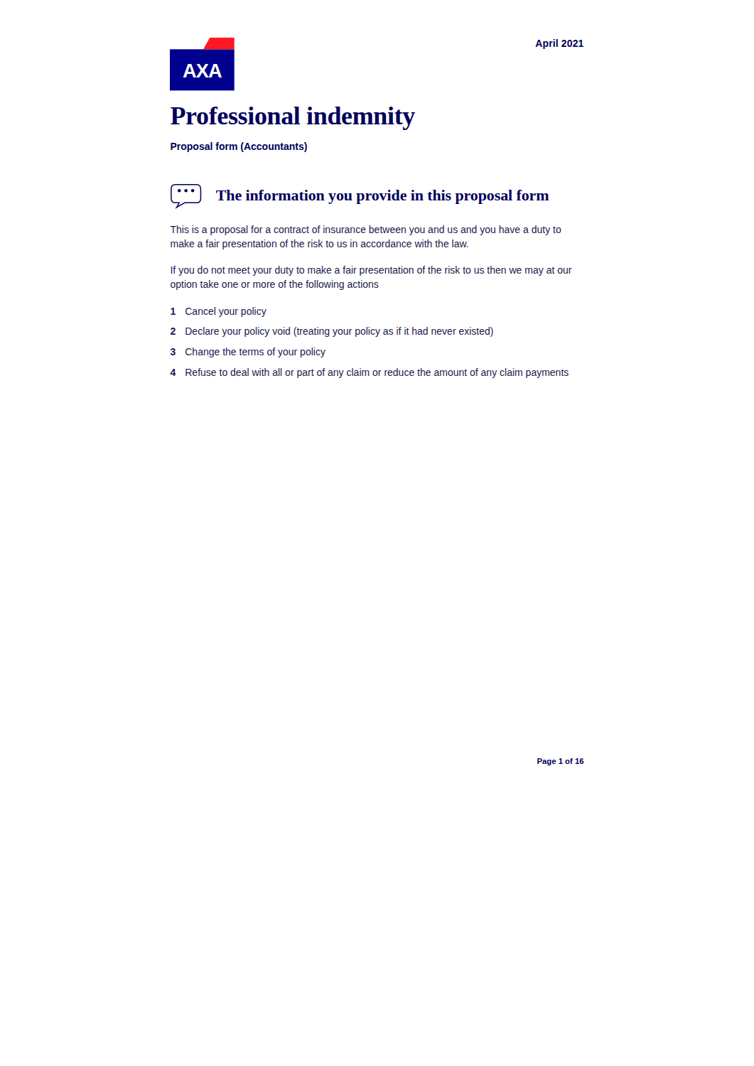April 2021
AXA
Professional indemnity
Proposal form (Accountants)
The information you provide in this proposal form
This is a proposal for a contract of insurance between you and us and you have a duty to make a fair presentation of the risk to us in accordance with the law.
If you do not meet your duty to make a fair presentation of the risk to us then we may at our option take one or more of the following actions
Cancel your policy
Declare your policy void (treating your policy as if it had never existed)
Change the terms of your policy
Refuse to deal with all or part of any claim or reduce the amount of any claim payments
Page 1 of 16